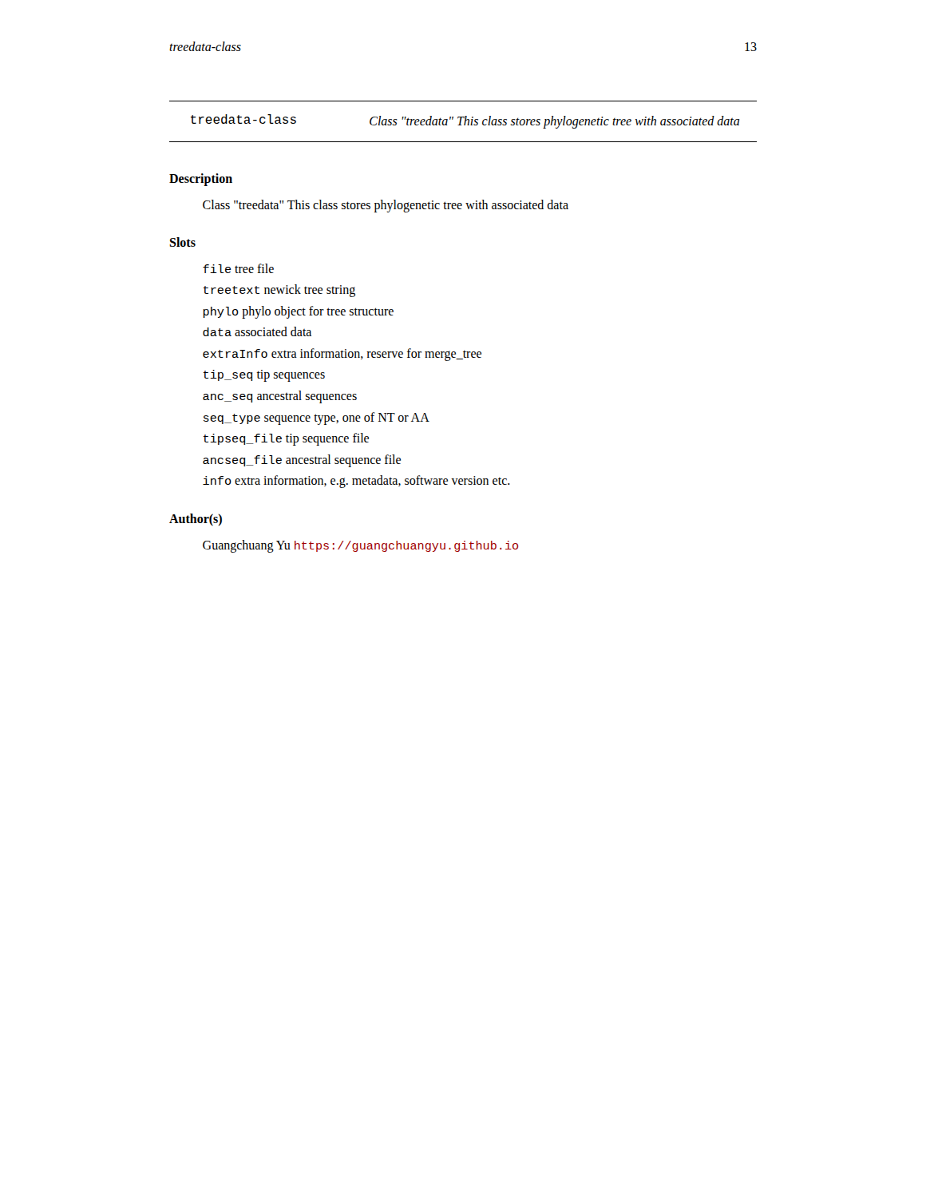treedata-class 13
| treedata-class | Class "treedata" This class stores phylogenetic tree with associated data |
Description
Class "treedata" This class stores phylogenetic tree with associated data
Slots
file tree file
treetext newick tree string
phylo phylo object for tree structure
data associated data
extraInfo extra information, reserve for merge_tree
tip_seq tip sequences
anc_seq ancestral sequences
seq_type sequence type, one of NT or AA
tipseq_file tip sequence file
ancseq_file ancestral sequence file
info extra information, e.g. metadata, software version etc.
Author(s)
Guangchuang Yu https://guangchuangyu.github.io